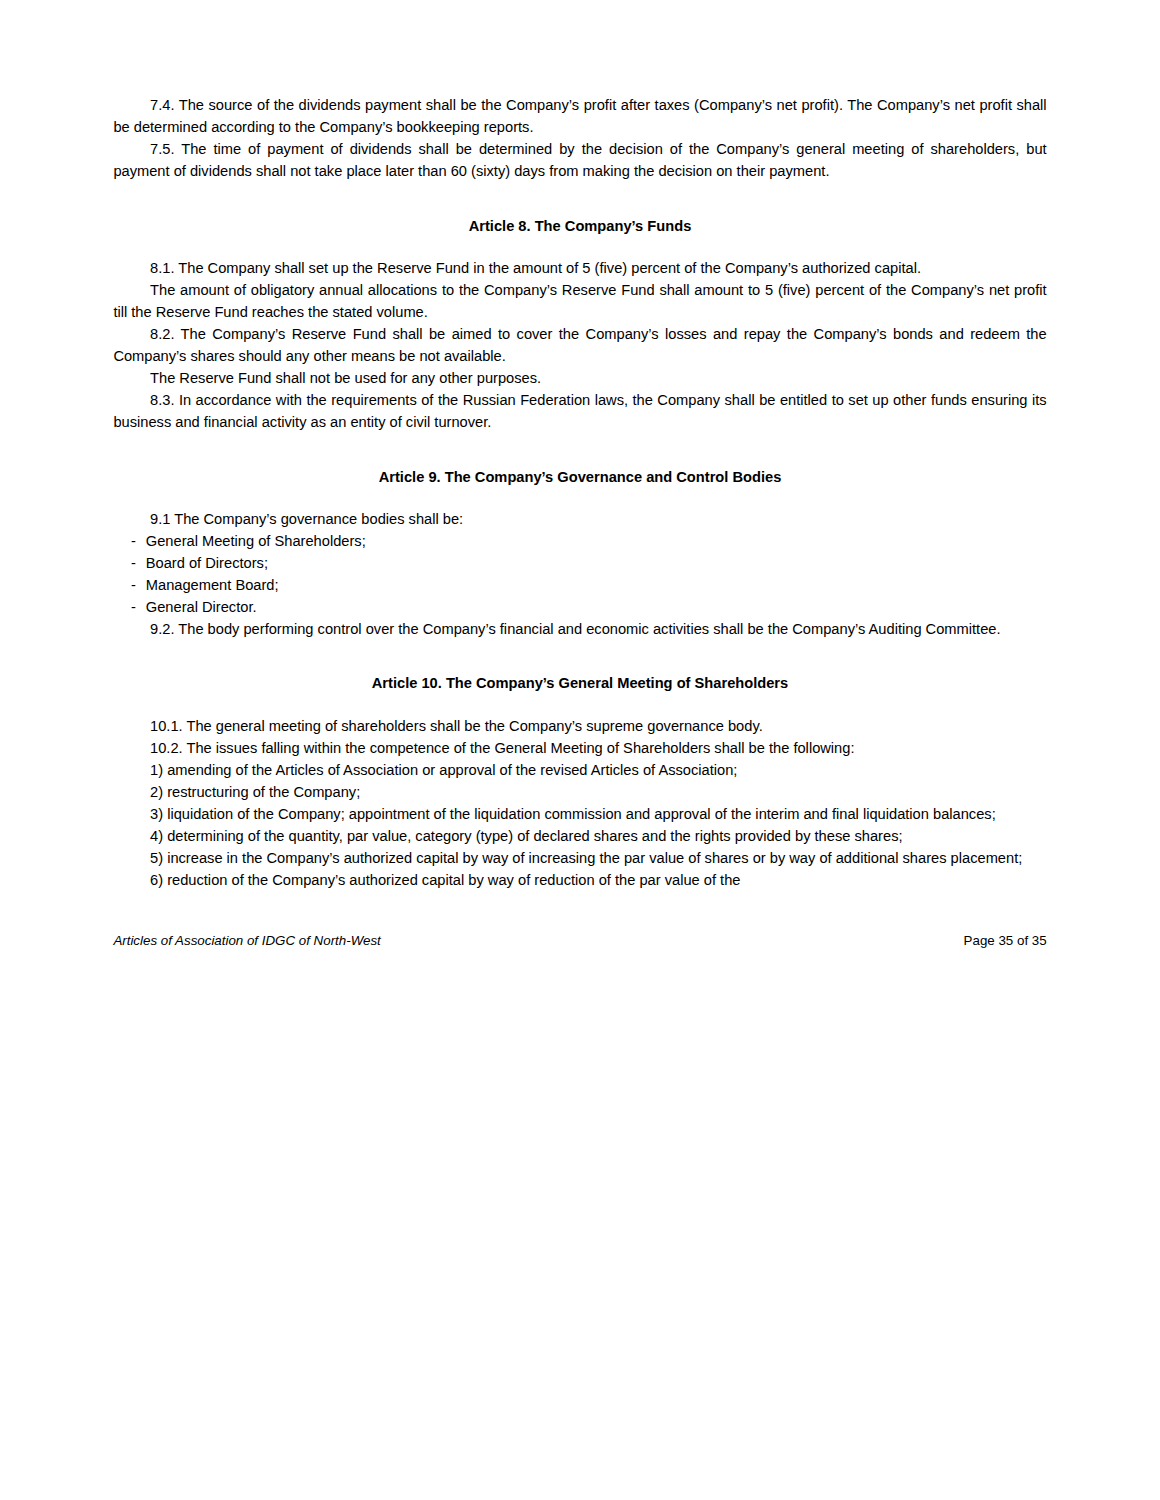7.4. The source of the dividends payment shall be the Company’s profit after taxes (Company’s net profit). The Company’s net profit shall be determined according to the Company’s bookkeeping reports.
7.5. The time of payment of dividends shall be determined by the decision of the Company’s general meeting of shareholders, but payment of dividends shall not take place later than 60 (sixty) days from making the decision on their payment.
Article 8. The Company’s Funds
8.1. The Company shall set up the Reserve Fund in the amount of 5 (five) percent of the Company’s authorized capital.
The amount of obligatory annual allocations to the Company’s Reserve Fund shall amount to 5 (five) percent of the Company’s net profit till the Reserve Fund reaches the stated volume.
8.2. The Company’s Reserve Fund shall be aimed to cover the Company’s losses and repay the Company’s bonds and redeem the Company’s shares should any other means be not available.
The Reserve Fund shall not be used for any other purposes.
8.3. In accordance with the requirements of the Russian Federation laws, the Company shall be entitled to set up other funds ensuring its business and financial activity as an entity of civil turnover.
Article 9. The Company’s Governance and Control Bodies
9.1 The Company’s governance bodies shall be:
General Meeting of Shareholders;
Board of Directors;
Management Board;
General Director.
9.2. The body performing control over the Company’s financial and economic activities shall be the Company’s Auditing Committee.
Article 10. The Company’s General Meeting of Shareholders
10.1. The general meeting of shareholders shall be the Company’s supreme governance body.
10.2. The issues falling within the competence of the General Meeting of Shareholders shall be the following:
1) amending of the Articles of Association or approval of the revised Articles of Association;
2) restructuring of the Company;
3) liquidation of the Company; appointment of the liquidation commission and approval of the interim and final liquidation balances;
4) determining of the quantity, par value, category (type) of declared shares and the rights provided by these shares;
5) increase in the Company’s authorized capital by way of increasing the par value of shares or by way of additional shares placement;
6) reduction of the Company’s authorized capital by way of reduction of the par value of the
Articles of Association of IDGC of North-West Page 35 of 35